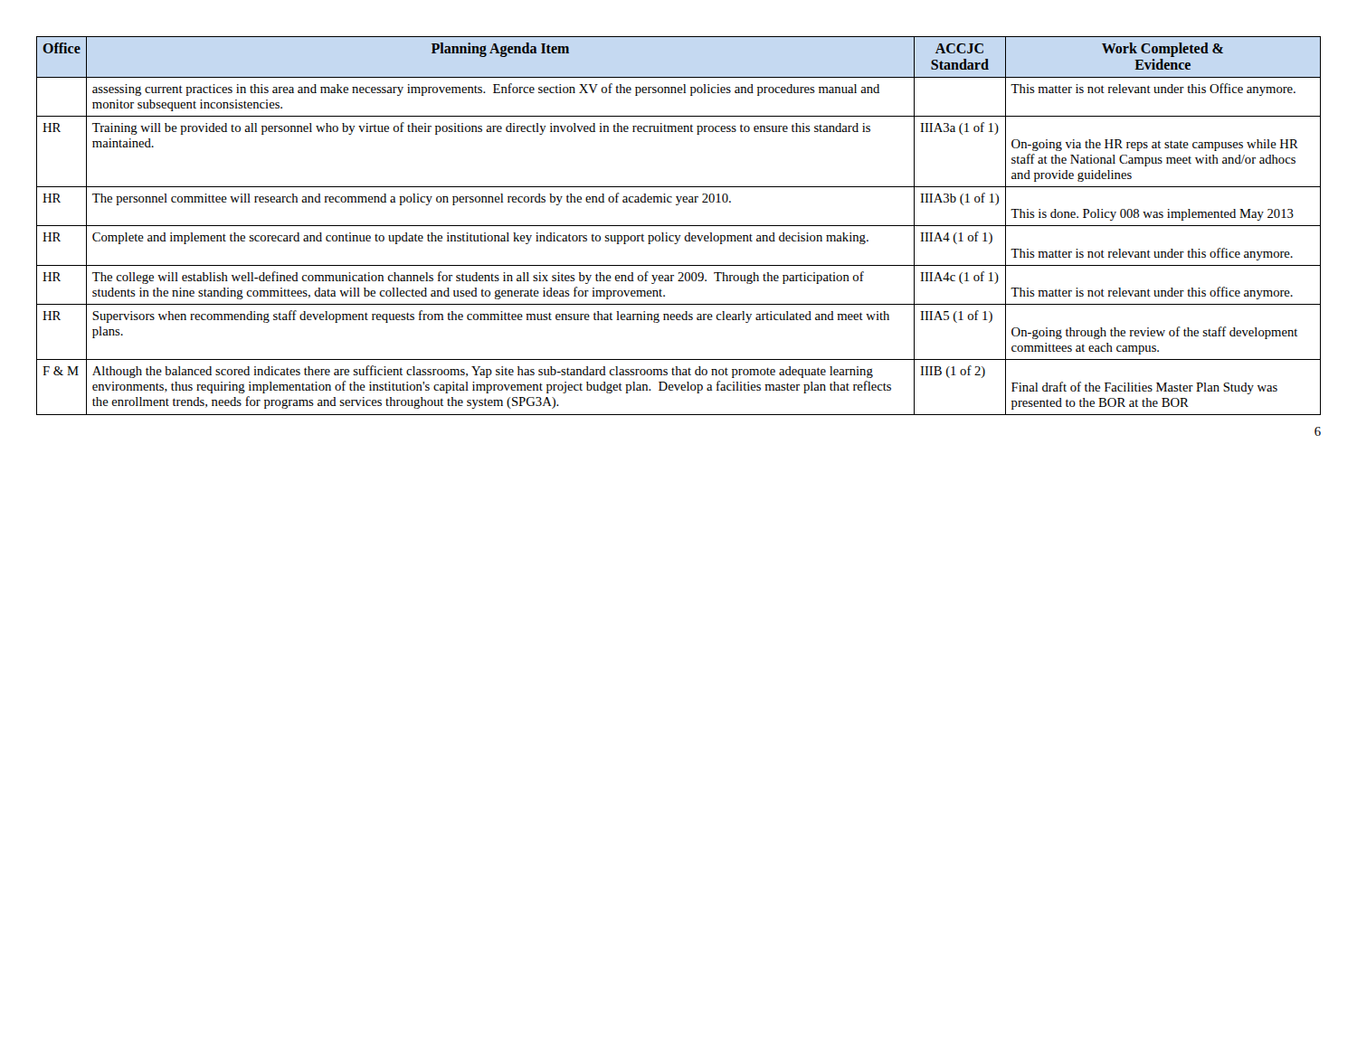| Office | Planning Agenda Item | ACCJC Standard | Work Completed & Evidence |
| --- | --- | --- | --- |
| | assessing current practices in this area and make necessary improvements. Enforce section XV of the personnel policies and procedures manual and monitor subsequent inconsistencies. | | This matter is not relevant under this Office anymore. |
| HR | Training will be provided to all personnel who by virtue of their positions are directly involved in the recruitment process to ensure this standard is maintained. | IIIA3a (1 of 1) | On-going via the HR reps at state campuses while HR staff at the National Campus meet with and/or adhocs and provide guidelines |
| HR | The personnel committee will research and recommend a policy on personnel records by the end of academic year 2010. | IIIA3b (1 of 1) | This is done. Policy 008 was implemented May 2013 |
| HR | Complete and implement the scorecard and continue to update the institutional key indicators to support policy development and decision making. | IIIA4 (1 of 1) | This matter is not relevant under this office anymore. |
| HR | The college will establish well-defined communication channels for students in all six sites by the end of year 2009. Through the participation of students in the nine standing committees, data will be collected and used to generate ideas for improvement. | IIIA4c (1 of 1) | This matter is not relevant under this office anymore. |
| HR | Supervisors when recommending staff development requests from the committee must ensure that learning needs are clearly articulated and meet with plans. | IIIA5 (1 of 1) | On-going through the review of the staff development committees at each campus. |
| F & M | Although the balanced scored indicates there are sufficient classrooms, Yap site has sub-standard classrooms that do not promote adequate learning environments, thus requiring implementation of the institution's capital improvement project budget plan. Develop a facilities master plan that reflects the enrollment trends, needs for programs and services throughout the system (SPG3A). | IIIB (1 of 2) | Final draft of the Facilities Master Plan Study was presented to the BOR at the BOR |
6